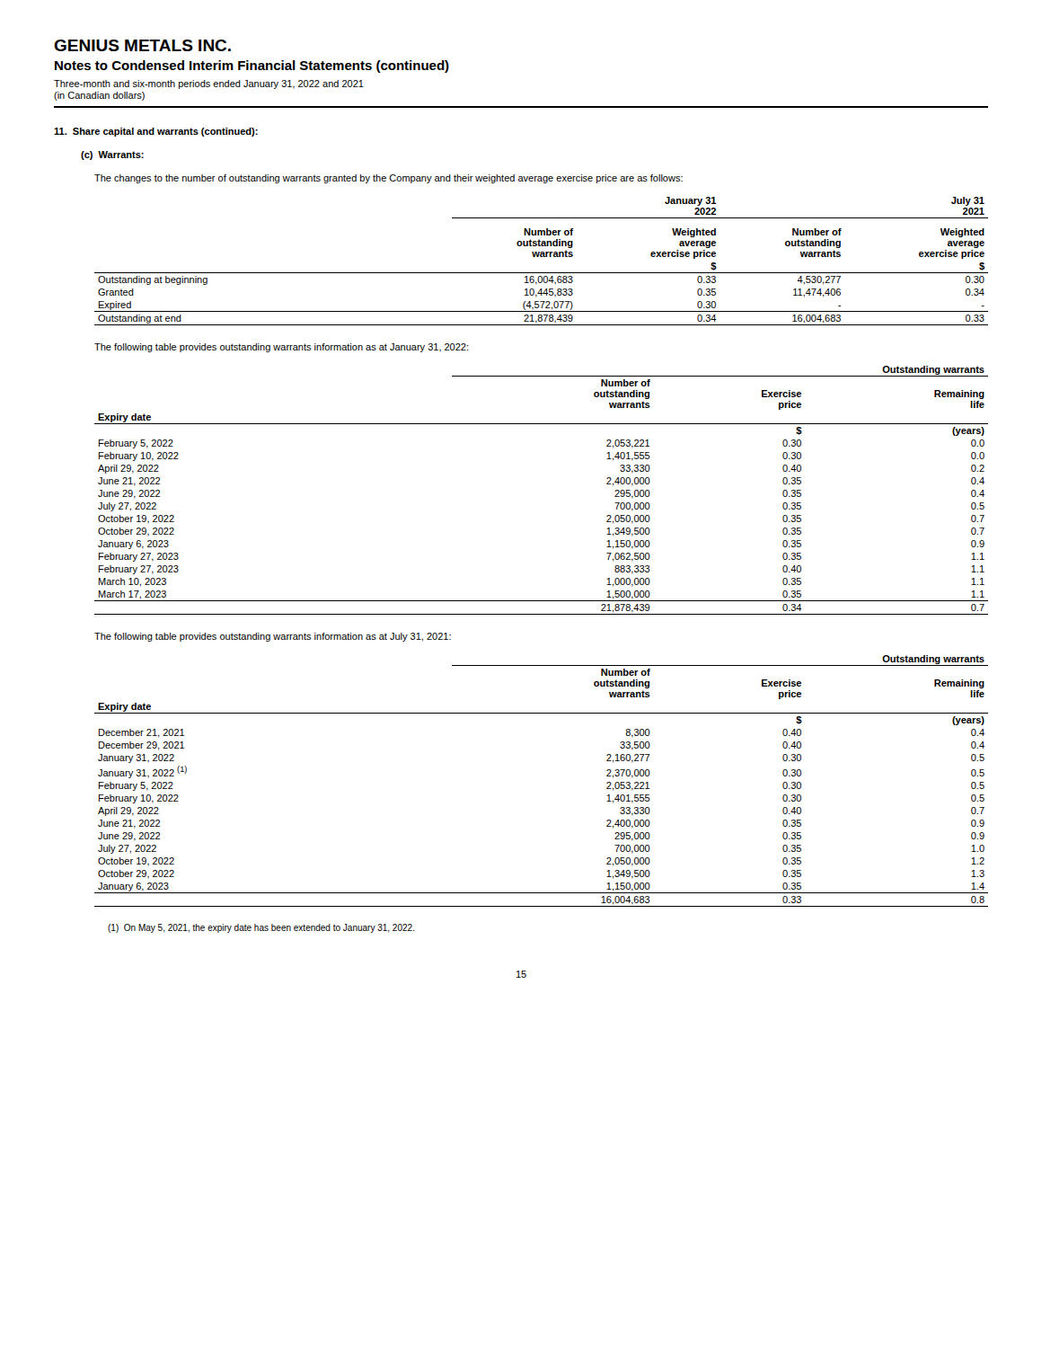GENIUS METALS INC.
Notes to Condensed Interim Financial Statements (continued)
Three-month and six-month periods ended January 31, 2022 and 2021
(in Canadian dollars)
11. Share capital and warrants (continued):
(c) Warrants:
The changes to the number of outstanding warrants granted by the Company and their weighted average exercise price are as follows:
| | January 31 2022 | July 31 2021 |
| | Number of outstanding warrants | Weighted average exercise price | Number of outstanding warrants | Weighted average exercise price |
| | | $ | | $ |
| Outstanding at beginning | 16,004,683 | 0.33 | 4,530,277 | 0.30 |
| Granted | 10,445,833 | 0.35 | 11,474,406 | 0.34 |
| Expired | (4,572,077) | 0.30 | - | - |
| Outstanding at end | 21,878,439 | 0.34 | 16,004,683 | 0.33 |
The following table provides outstanding warrants information as at January 31, 2022:
| | Outstanding warrants |
| | Number of outstanding warrants | Exercise price | Remaining life |
| Expiry date | | | |
| | | $ | (years) |
| February 5, 2022 | 2,053,221 | 0.30 | 0.0 |
| February 10, 2022 | 1,401,555 | 0.30 | 0.0 |
| April 29, 2022 | 33,330 | 0.40 | 0.2 |
| June 21, 2022 | 2,400,000 | 0.35 | 0.4 |
| June 29, 2022 | 295,000 | 0.35 | 0.4 |
| July 27, 2022 | 700,000 | 0.35 | 0.5 |
| October 19, 2022 | 2,050,000 | 0.35 | 0.7 |
| October 29, 2022 | 1,349,500 | 0.35 | 0.7 |
| January 6, 2023 | 1,150,000 | 0.35 | 0.9 |
| February 27, 2023 | 7,062,500 | 0.35 | 1.1 |
| February 27, 2023 | 883,333 | 0.40 | 1.1 |
| March 10, 2023 | 1,000,000 | 0.35 | 1.1 |
| March 17, 2023 | 1,500,000 | 0.35 | 1.1 |
| | 21,878,439 | 0.34 | 0.7 |
The following table provides outstanding warrants information as at July 31, 2021:
| | Outstanding warrants |
| | Number of outstanding warrants | Exercise price | Remaining life |
| Expiry date | | | |
| | | $ | (years) |
| December 21, 2021 | 8,300 | 0.40 | 0.4 |
| December 29, 2021 | 33,500 | 0.40 | 0.4 |
| January 31, 2022 | 2,160,277 | 0.30 | 0.5 |
| January 31, 2022 (1) | 2,370,000 | 0.30 | 0.5 |
| February 5, 2022 | 2,053,221 | 0.30 | 0.5 |
| February 10, 2022 | 1,401,555 | 0.30 | 0.5 |
| April 29, 2022 | 33,330 | 0.40 | 0.7 |
| June 21, 2022 | 2,400,000 | 0.35 | 0.9 |
| June 29, 2022 | 295,000 | 0.35 | 0.9 |
| July 27, 2022 | 700,000 | 0.35 | 1.0 |
| October 19, 2022 | 2,050,000 | 0.35 | 1.2 |
| October 29, 2022 | 1,349,500 | 0.35 | 1.3 |
| January 6, 2023 | 1,150,000 | 0.35 | 1.4 |
| | 16,004,683 | 0.33 | 0.8 |
(1) On May 5, 2021, the expiry date has been extended to January 31, 2022.
15